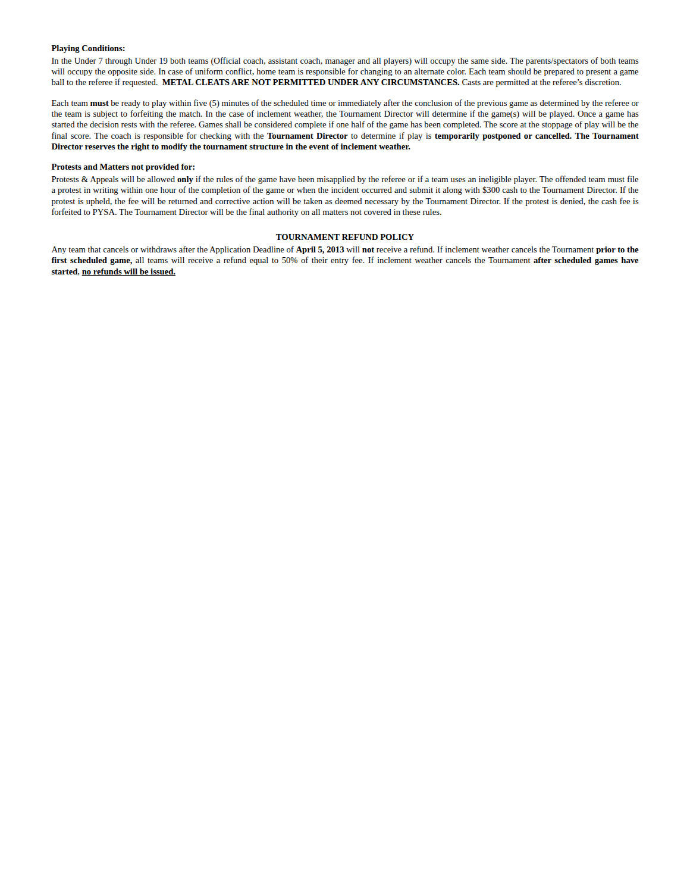Playing Conditions:
In the Under 7 through Under 19 both teams (Official coach, assistant coach, manager and all players) will occupy the same side. The parents/spectators of both teams will occupy the opposite side. In case of uniform conflict, home team is responsible for changing to an alternate color. Each team should be prepared to present a game ball to the referee if requested. METAL CLEATS ARE NOT PERMITTED UNDER ANY CIRCUMSTANCES. Casts are permitted at the referee’s discretion.
Each team must be ready to play within five (5) minutes of the scheduled time or immediately after the conclusion of the previous game as determined by the referee or the team is subject to forfeiting the match. In the case of inclement weather, the Tournament Director will determine if the game(s) will be played. Once a game has started the decision rests with the referee. Games shall be considered complete if one half of the game has been completed. The score at the stoppage of play will be the final score. The coach is responsible for checking with the Tournament Director to determine if play is temporarily postponed or cancelled. The Tournament Director reserves the right to modify the tournament structure in the event of inclement weather.
Protests and Matters not provided for:
Protests & Appeals will be allowed only if the rules of the game have been misapplied by the referee or if a team uses an ineligible player. The offended team must file a protest in writing within one hour of the completion of the game or when the incident occurred and submit it along with $300 cash to the Tournament Director. If the protest is upheld, the fee will be returned and corrective action will be taken as deemed necessary by the Tournament Director. If the protest is denied, the cash fee is forfeited to PYSA. The Tournament Director will be the final authority on all matters not covered in these rules.
TOURNAMENT REFUND POLICY
Any team that cancels or withdraws after the Application Deadline of April 5, 2013 will not receive a refund. If inclement weather cancels the Tournament prior to the first scheduled game, all teams will receive a refund equal to 50% of their entry fee. If inclement weather cancels the Tournament after scheduled games have started, no refunds will be issued.